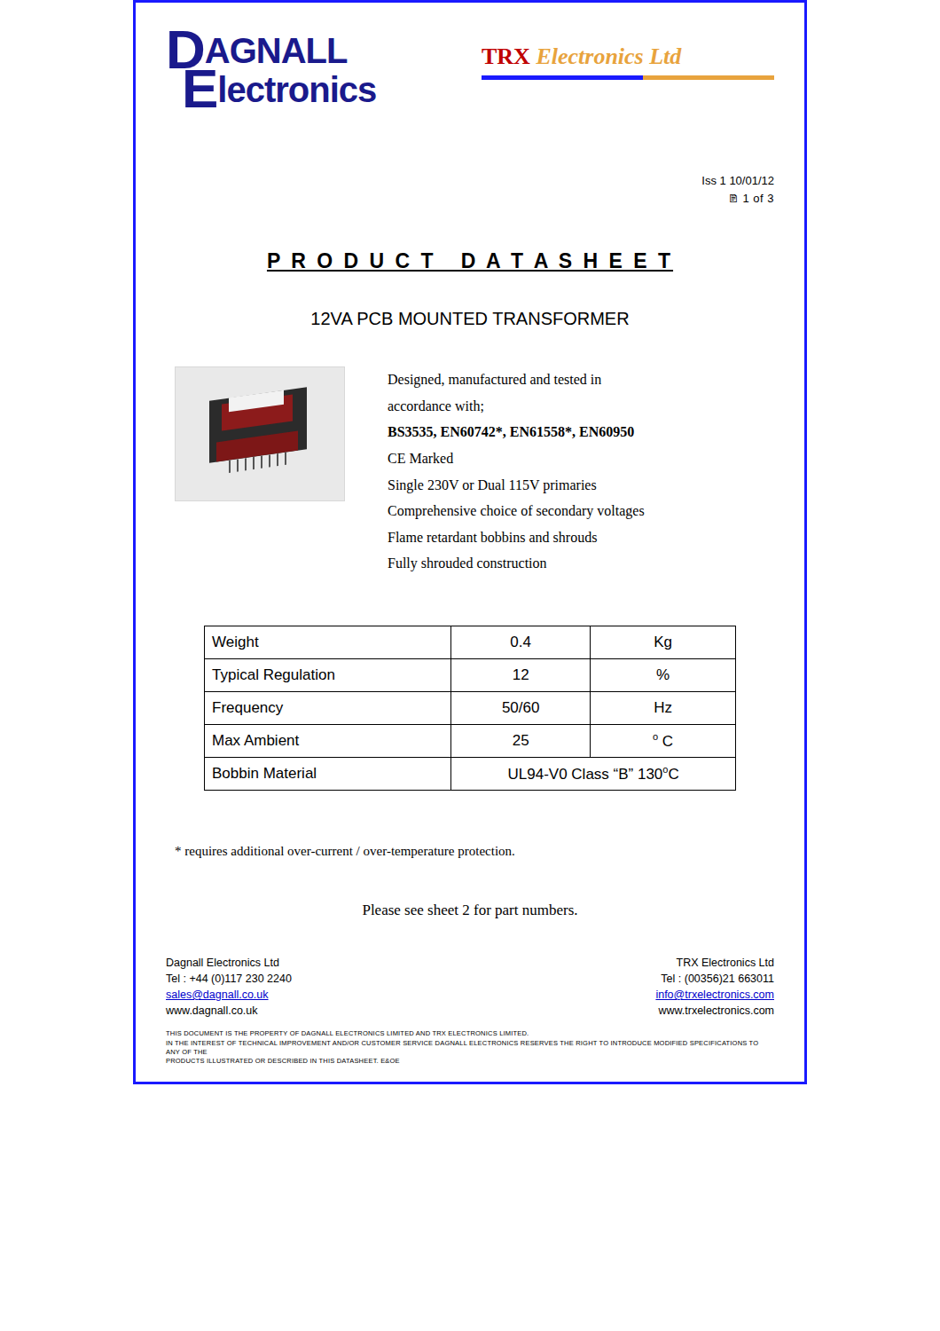DAGNALL
Electronics
TRX Electronics Ltd
Iss 1 10/01/12
🖹1 of 3
P R O D U C T D A T A S H E E T
12VA PCB MOUNTED TRANSFORMER
Designed, manufactured and tested in
accordance with;
BS3535, EN60742*, EN61558*, EN60950
CE Marked
Single 230V or Dual 115V primaries
Comprehensive choice of secondary voltages
Flame retardant bobbins and shrouds
Fully shrouded construction
| Weight | 0.4 | Kg |
| Typical Regulation | 12 | % |
| Frequency | 50/60 | Hz |
| Max Ambient | 25 | o C |
| Bobbin Material | UL94-V0 Class “B” 130 o C |
* requires additional over-current / over-temperature protection.
Please see sheet 2 for part numbers.
Dagnall Electronics Ltd
Tel : +44 (0)117 230 2240
sales@dagnall.co.uk
www.dagnall.co.uk
TRX Electronics Ltd
Tel : (00356)21 663011
info@trxelectronics.com
www.trxelectronics.com
THIS DOCUMENT IS THE PROPERTY OF DAGNALL ELECTRONICS LIMITED AND TRX ELECTRONICS LIMITED.
IN THE INTEREST OF TECHNICAL IMPROVEMENT AND/OR CUSTOMER SERVICE DAGNALL ELECTRONICS RESERVES THE RIGHT TO INTRODUCE MODIFIED SPECIFICATIONS TO ANY OF THE
PRODUCTS ILLUSTRATED OR DESCRIBED IN THIS DATASHEET. E&OE